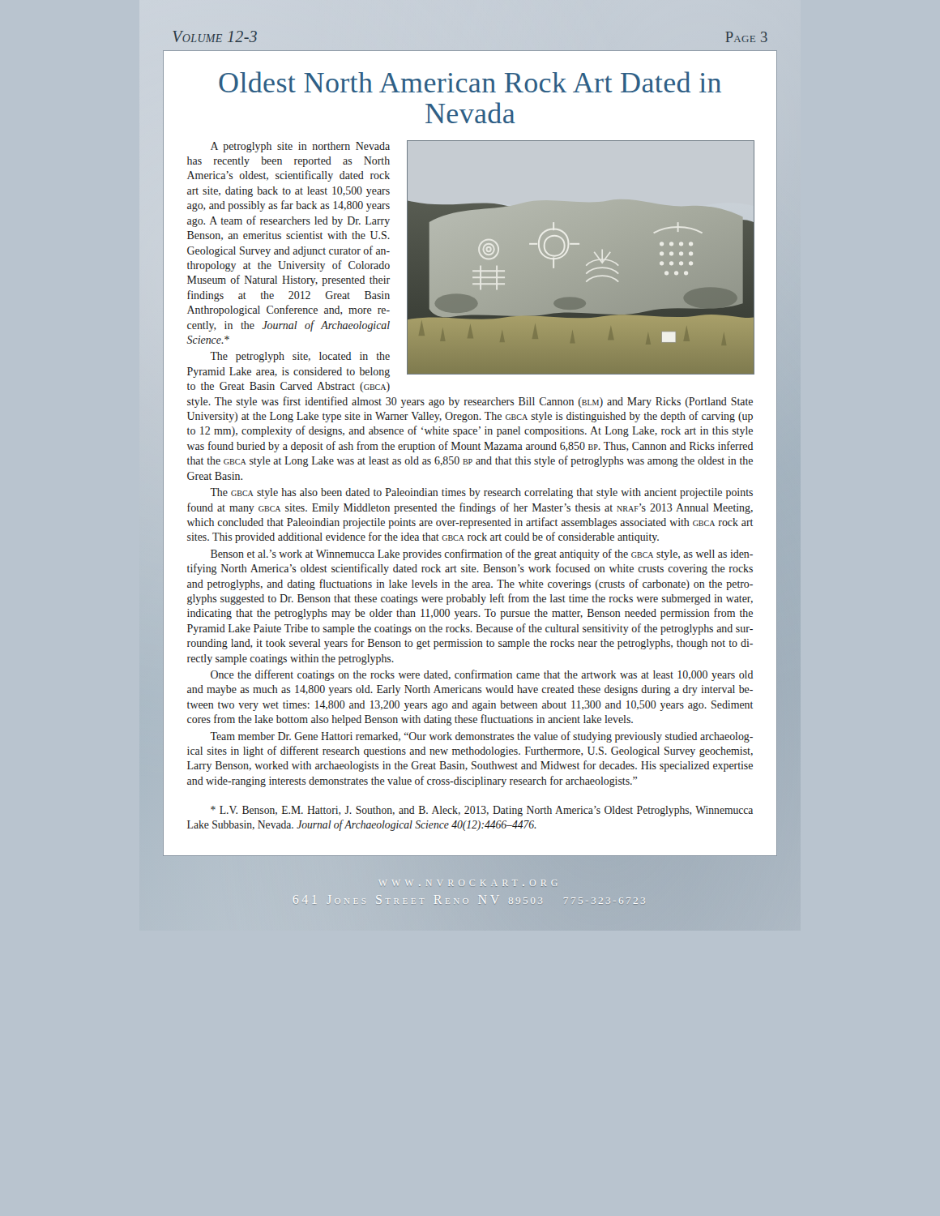Volume 12-3
Page 3
Oldest North American Rock Art Dated in Nevada
A petroglyph site in northern Nevada has recently been reported as North America’s oldest, scientifically dated rock art site, dating back to at least 10,500 years ago, and possibly as far back as 14,800 years ago. A team of researchers led by Dr. Larry Benson, an emeritus scientist with the U.S. Geological Survey and adjunct curator of anthropology at the University of Colorado Museum of Natural History, presented their findings at the 2012 Great Basin Anthropological Conference and, more recently, in the Journal of Archaeological Science.*
The petroglyph site, located in the Pyramid Lake area, is considered to belong to the Great Basin Carved Abstract (gbca) style. The style was first identified almost 30 years ago by researchers Bill Cannon (blm) and Mary Ricks (Portland State University) at the Long Lake type site in Warner Valley, Oregon. The gbca style is distinguished by the depth of carving (up to 12 mm), complexity of designs, and absence of ‘white space’ in panel compositions. At Long Lake, rock art in this style was found buried by a deposit of ash from the eruption of Mount Mazama around 6,850 bp. Thus, Cannon and Ricks inferred that the gbca style at Long Lake was at least as old as 6,850 bp and that this style of petroglyphs was among the oldest in the Great Basin.
The gbca style has also been dated to Paleoindian times by research correlating that style with ancient projectile points found at many gbca sites. Emily Middleton presented the findings of her Master’s thesis at nraf’s 2013 Annual Meeting, which concluded that Paleoindian projectile points are over-represented in artifact assemblages associated with gbca rock art sites. This provided additional evidence for the idea that gbca rock art could be of considerable antiquity.
Benson et al.’s work at Winnemucca Lake provides confirmation of the great antiquity of the gbca style, as well as identifying North America’s oldest scientifically dated rock art site. Benson’s work focused on white crusts covering the rocks and petroglyphs, and dating fluctuations in lake levels in the area. The white coverings (crusts of carbonate) on the petroglyphs suggested to Dr. Benson that these coatings were probably left from the last time the rocks were submerged in water, indicating that the petroglyphs may be older than 11,000 years. To pursue the matter, Benson needed permission from the Pyramid Lake Paiute Tribe to sample the coatings on the rocks. Because of the cultural sensitivity of the petroglyphs and surrounding land, it took several years for Benson to get permission to sample the rocks near the petroglyphs, though not to directly sample coatings within the petroglyphs.
Once the different coatings on the rocks were dated, confirmation came that the artwork was at least 10,000 years old and maybe as much as 14,800 years old. Early North Americans would have created these designs during a dry interval between two very wet times: 14,800 and 13,200 years ago and again between about 11,300 and 10,500 years ago. Sediment cores from the lake bottom also helped Benson with dating these fluctuations in ancient lake levels.
Team member Dr. Gene Hattori remarked, “Our work demonstrates the value of studying previously studied archaeological sites in light of different research questions and new methodologies. Furthermore, U.S. Geological Survey geochemist, Larry Benson, worked with archaeologists in the Great Basin, Southwest and Midwest for decades. His specialized expertise and wide-ranging interests demonstrates the value of cross-disciplinary research for archaeologists.”
* L.V. Benson, E.M. Hattori, J. Southon, and B. Aleck, 2013, Dating North America’s Oldest Petroglyphs, Winnemucca Lake Subbasin, Nevada. Journal of Archaeological Science 40(12):4466–4476.
www.nvrockart.org
641 Jones Street Reno NV 89503 775-323-6723